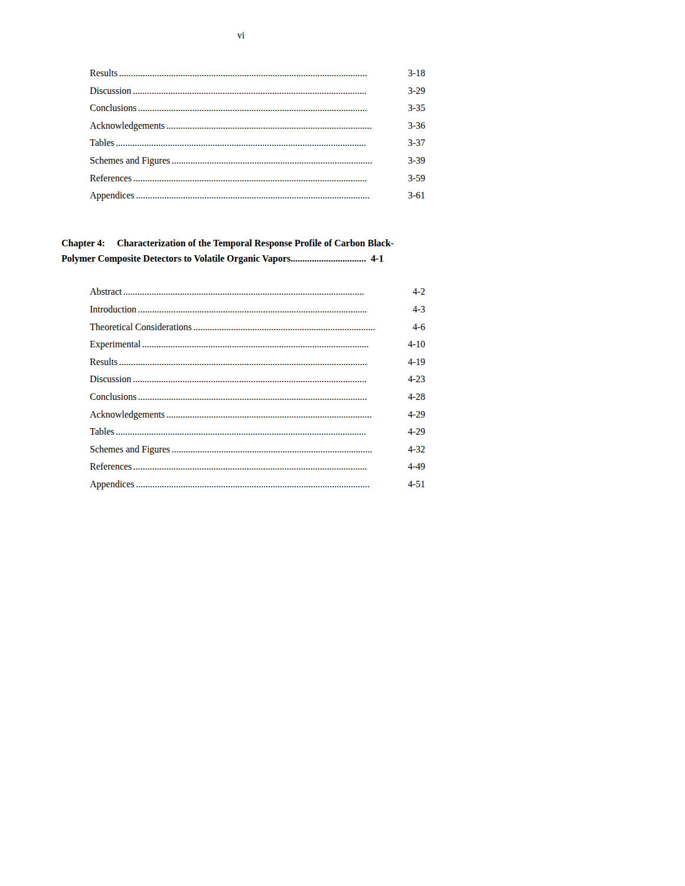vi
Results ......................................................................................................... 3-18
Discussion ................................................................................................... 3-29
Conclusions ................................................................................................. 3-35
Acknowledgements ....................................................................................... 3-36
Tables .......................................................................................................... 3-37
Schemes and Figures ..................................................................................... 3-39
References ................................................................................................... 3-59
Appendices ................................................................................................... 3-61
Chapter 4: Characterization of the Temporal Response Profile of Carbon Black-Polymer Composite Detectors to Volatile Organic Vapors................................ 4-1
Abstract ...................................................................................................... 4-2
Introduction ................................................................................................. 4-3
Theoretical Considerations ............................................................................. 4-6
Experimental ................................................................................................ 4-10
Results ......................................................................................................... 4-19
Discussion ................................................................................................... 4-23
Conclusions ................................................................................................. 4-28
Acknowledgements ....................................................................................... 4-29
Tables .......................................................................................................... 4-29
Schemes and Figures ..................................................................................... 4-32
References ................................................................................................... 4-49
Appendices ................................................................................................... 4-51